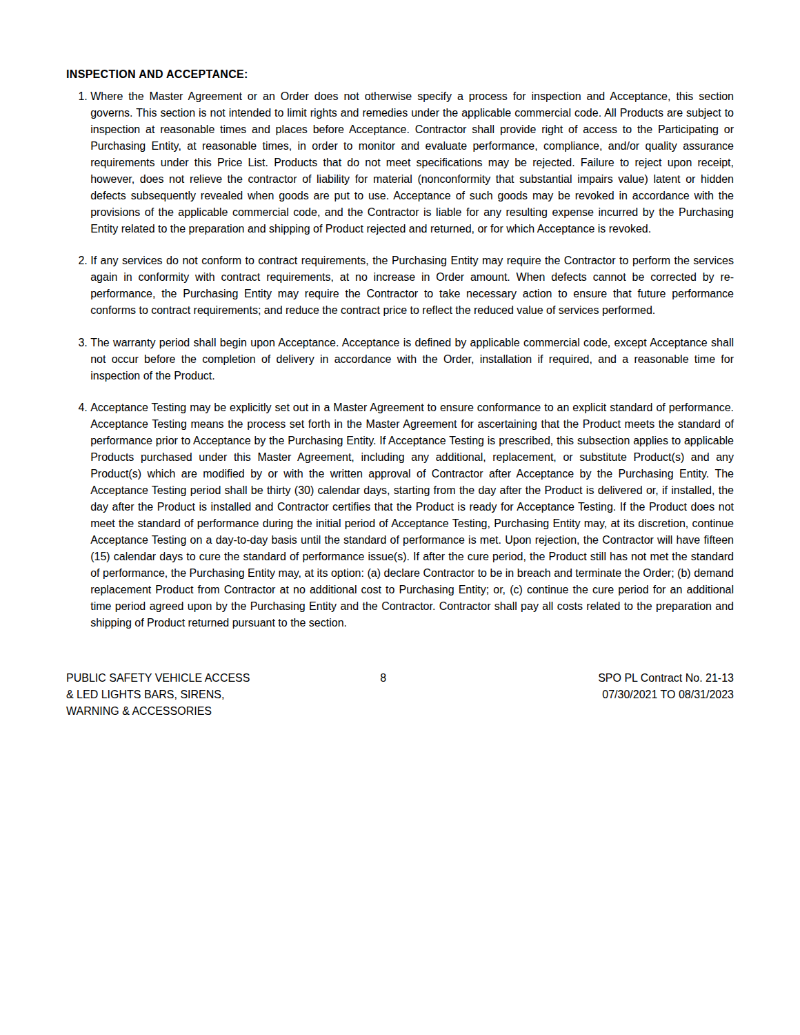INSPECTION AND ACCEPTANCE:
Where the Master Agreement or an Order does not otherwise specify a process for inspection and Acceptance, this section governs. This section is not intended to limit rights and remedies under the applicable commercial code. All Products are subject to inspection at reasonable times and places before Acceptance. Contractor shall provide right of access to the Participating or Purchasing Entity, at reasonable times, in order to monitor and evaluate performance, compliance, and/or quality assurance requirements under this Price List. Products that do not meet specifications may be rejected. Failure to reject upon receipt, however, does not relieve the contractor of liability for material (nonconformity that substantial impairs value) latent or hidden defects subsequently revealed when goods are put to use. Acceptance of such goods may be revoked in accordance with the provisions of the applicable commercial code, and the Contractor is liable for any resulting expense incurred by the Purchasing Entity related to the preparation and shipping of Product rejected and returned, or for which Acceptance is revoked.
If any services do not conform to contract requirements, the Purchasing Entity may require the Contractor to perform the services again in conformity with contract requirements, at no increase in Order amount. When defects cannot be corrected by re-performance, the Purchasing Entity may require the Contractor to take necessary action to ensure that future performance conforms to contract requirements; and reduce the contract price to reflect the reduced value of services performed.
The warranty period shall begin upon Acceptance. Acceptance is defined by applicable commercial code, except Acceptance shall not occur before the completion of delivery in accordance with the Order, installation if required, and a reasonable time for inspection of the Product.
Acceptance Testing may be explicitly set out in a Master Agreement to ensure conformance to an explicit standard of performance. Acceptance Testing means the process set forth in the Master Agreement for ascertaining that the Product meets the standard of performance prior to Acceptance by the Purchasing Entity. If Acceptance Testing is prescribed, this subsection applies to applicable Products purchased under this Master Agreement, including any additional, replacement, or substitute Product(s) and any Product(s) which are modified by or with the written approval of Contractor after Acceptance by the Purchasing Entity. The Acceptance Testing period shall be thirty (30) calendar days, starting from the day after the Product is delivered or, if installed, the day after the Product is installed and Contractor certifies that the Product is ready for Acceptance Testing. If the Product does not meet the standard of performance during the initial period of Acceptance Testing, Purchasing Entity may, at its discretion, continue Acceptance Testing on a day-to-day basis until the standard of performance is met. Upon rejection, the Contractor will have fifteen (15) calendar days to cure the standard of performance issue(s). If after the cure period, the Product still has not met the standard of performance, the Purchasing Entity may, at its option: (a) declare Contractor to be in breach and terminate the Order; (b) demand replacement Product from Contractor at no additional cost to Purchasing Entity; or, (c) continue the cure period for an additional time period agreed upon by the Purchasing Entity and the Contractor. Contractor shall pay all costs related to the preparation and shipping of Product returned pursuant to the section.
PUBLIC SAFETY VEHICLE ACCESS
& LED LIGHTS BARS, SIRENS,
WARNING & ACCESSORIES
8
SPO PL Contract No. 21-13
07/30/2021 TO 08/31/2023